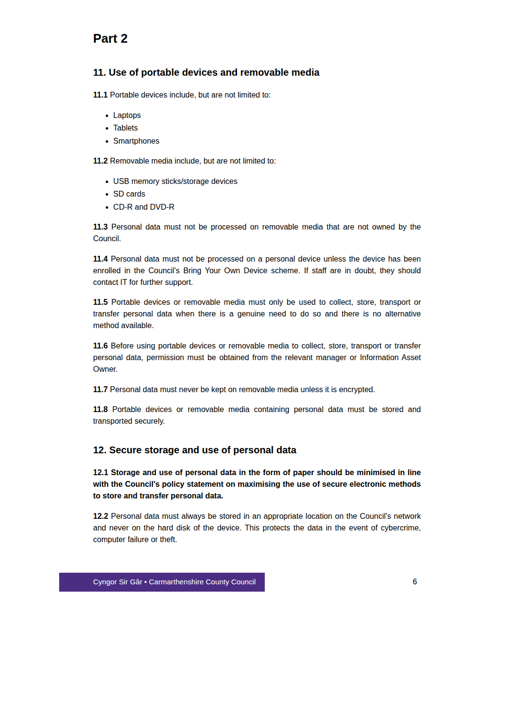Part 2
11. Use of portable devices and removable media
11.1 Portable devices include, but are not limited to:
Laptops
Tablets
Smartphones
11.2 Removable media include, but are not limited to:
USB memory sticks/storage devices
SD cards
CD-R and DVD-R
11.3 Personal data must not be processed on removable media that are not owned by the Council.
11.4 Personal data must not be processed on a personal device unless the device has been enrolled in the Council's Bring Your Own Device scheme. If staff are in doubt, they should contact IT for further support.
11.5 Portable devices or removable media must only be used to collect, store, transport or transfer personal data when there is a genuine need to do so and there is no alternative method available.
11.6 Before using portable devices or removable media to collect, store, transport or transfer personal data, permission must be obtained from the relevant manager or Information Asset Owner.
11.7 Personal data must never be kept on removable media unless it is encrypted.
11.8 Portable devices or removable media containing personal data must be stored and transported securely.
12. Secure storage and use of personal data
12.1 Storage and use of personal data in the form of paper should be minimised in line with the Council's policy statement on maximising the use of secure electronic methods to store and transfer personal data.
12.2 Personal data must always be stored in an appropriate location on the Council's network and never on the hard disk of the device. This protects the data in the event of cybercrime, computer failure or theft.
Cyngor Sir Gâr • Carmarthenshire County Council
6